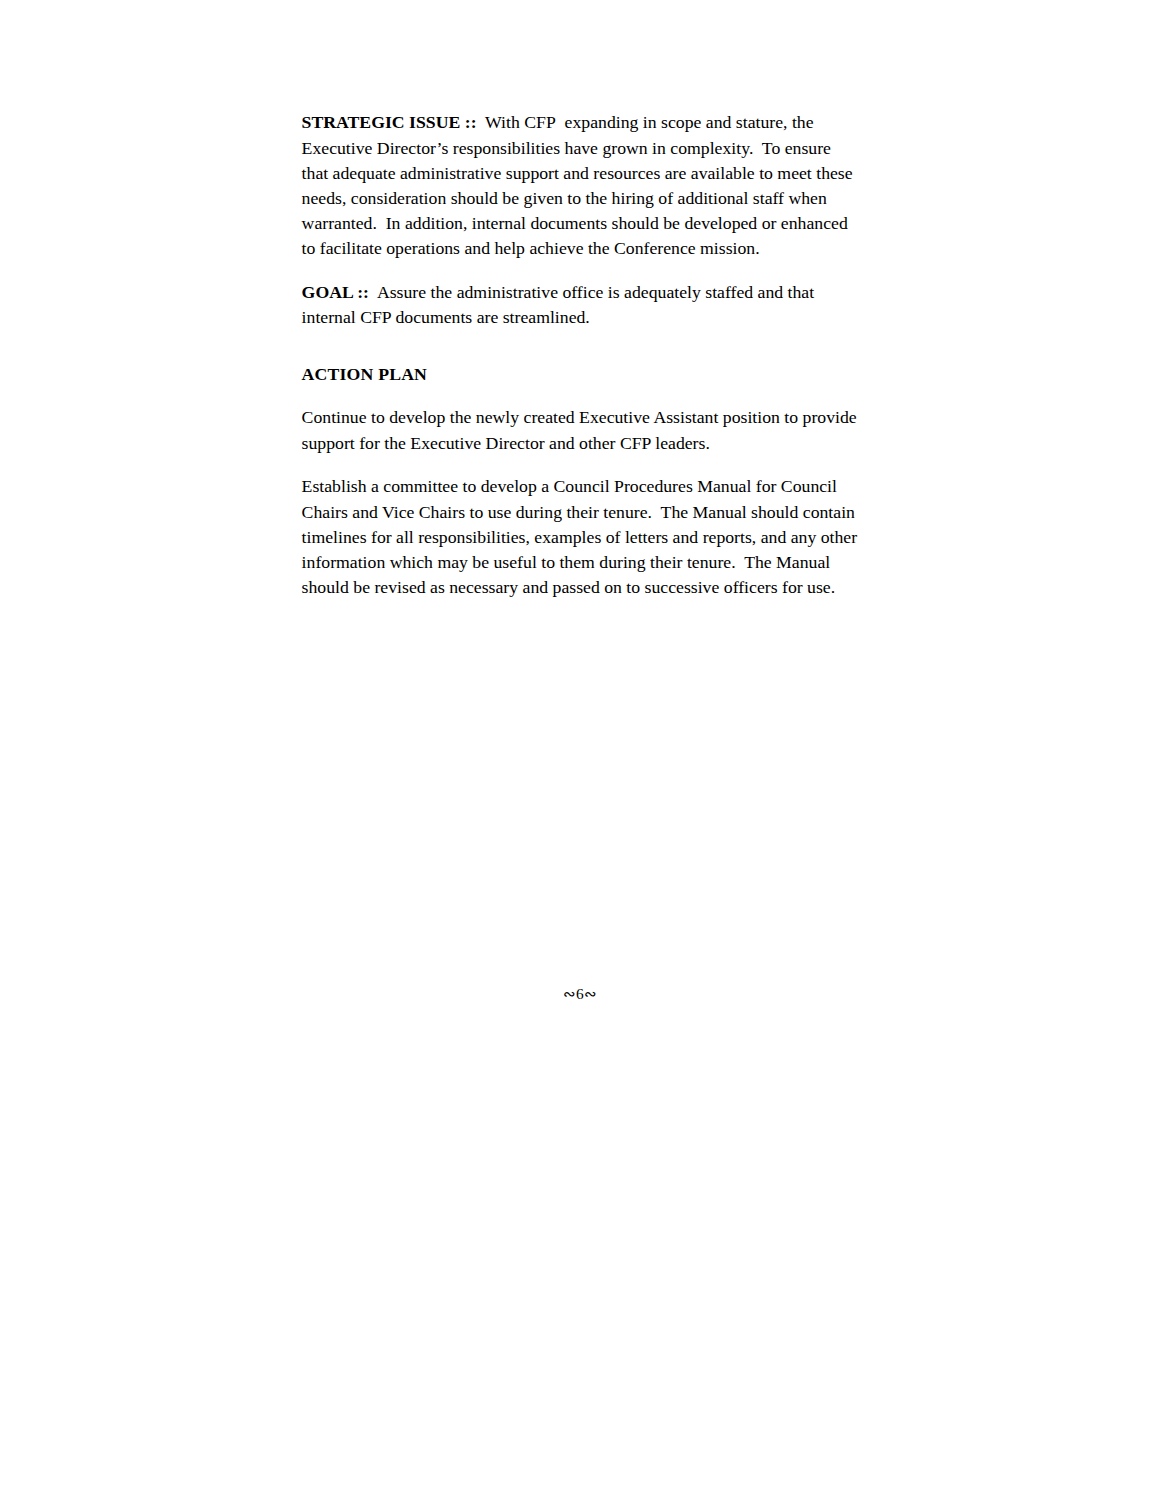STRATEGIC ISSUE :: With CFP expanding in scope and stature, the Executive Director’s responsibilities have grown in complexity. To ensure that adequate administrative support and resources are available to meet these needs, consideration should be given to the hiring of additional staff when warranted. In addition, internal documents should be developed or enhanced to facilitate operations and help achieve the Conference mission.
GOAL :: Assure the administrative office is adequately staffed and that internal CFP documents are streamlined.
ACTION PLAN
Continue to develop the newly created Executive Assistant position to provide support for the Executive Director and other CFP leaders.
Establish a committee to develop a Council Procedures Manual for Council Chairs and Vice Chairs to use during their tenure. The Manual should contain timelines for all responsibilities, examples of letters and reports, and any other information which may be useful to them during their tenure. The Manual should be revised as necessary and passed on to successive officers for use.
∾6∾